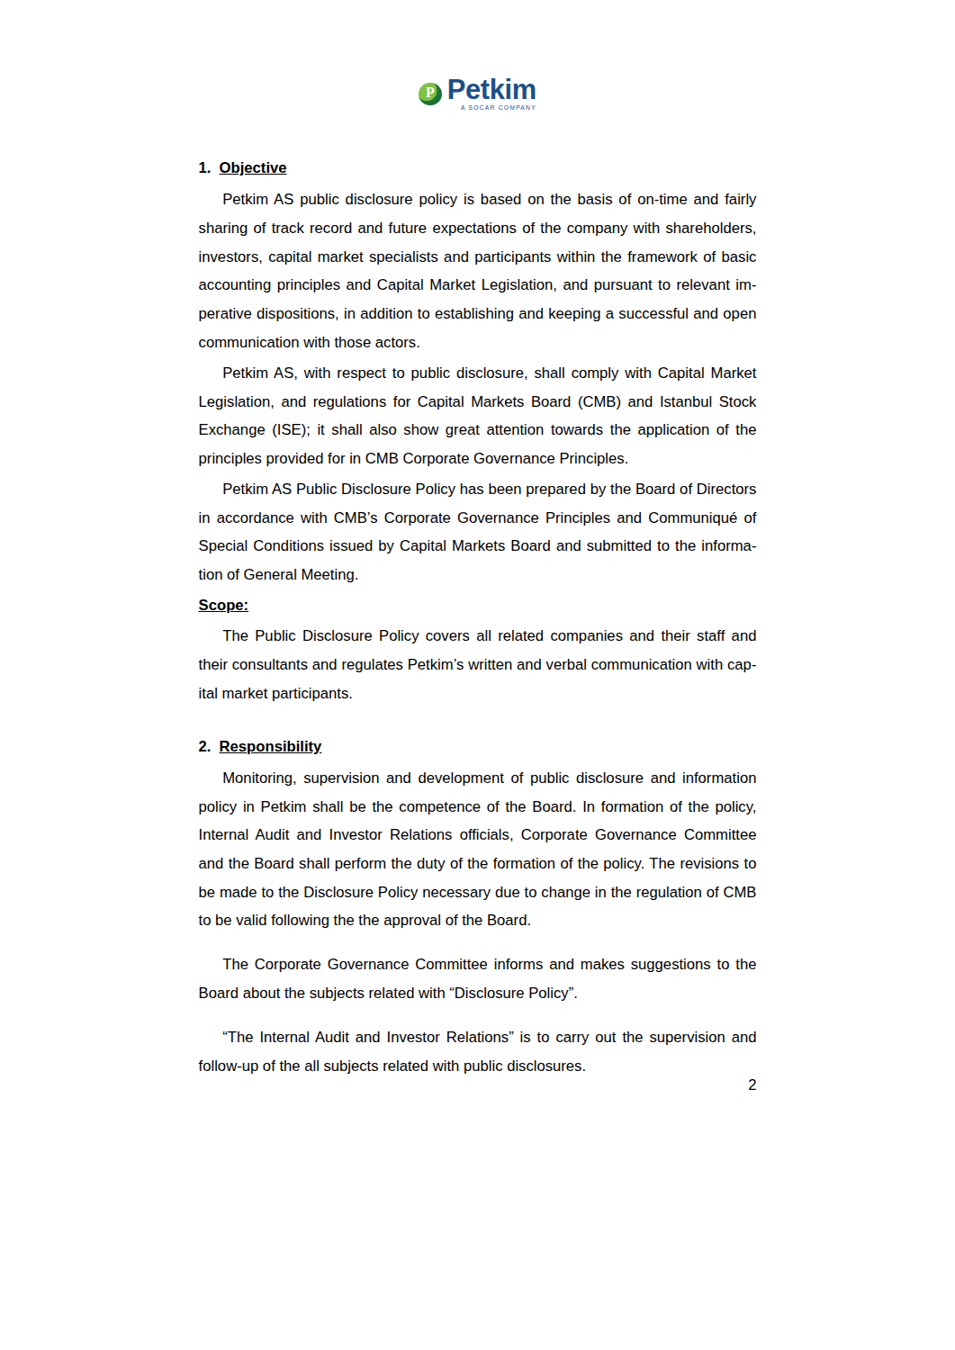PetkimA SOCAR COMPANY
1. Objective
Petkim AS public disclosure policy is based on the basis of on-time and fairly sharing of track record and future expectations of the company with shareholders, investors, capital market specialists and participants within the framework of basic accounting principles and Capital Market Legislation, and pursuant to relevant imperative dispositions, in addition to establishing and keeping a successful and open communication with those actors.
Petkim AS, with respect to public disclosure, shall comply with Capital Market Legislation, and regulations for Capital Markets Board (CMB) and Istanbul Stock Exchange (ISE); it shall also show great attention towards the application of the principles provided for in CMB Corporate Governance Principles.
Petkim AS Public Disclosure Policy has been prepared by the Board of Directors in accordance with CMB’s Corporate Governance Principles and Communiqué of Special Conditions issued by Capital Markets Board and submitted to the information of General Meeting.
Scope:
The Public Disclosure Policy covers all related companies and their staff and their consultants and regulates Petkim’s written and verbal communication with capital market participants.
2. Responsibility
Monitoring, supervision and development of public disclosure and information policy in Petkim shall be the competence of the Board. In formation of the policy, Internal Audit and Investor Relations officials, Corporate Governance Committee and the Board shall perform the duty of the formation of the policy. The revisions to be made to the Disclosure Policy necessary due to change in the regulation of CMB to be valid following the the approval of the Board.
The Corporate Governance Committee informs and makes suggestions to the Board about the subjects related with “Disclosure Policy”.
“The Internal Audit and Investor Relations” is to carry out the supervision and follow-up of the all subjects related with public disclosures.
2